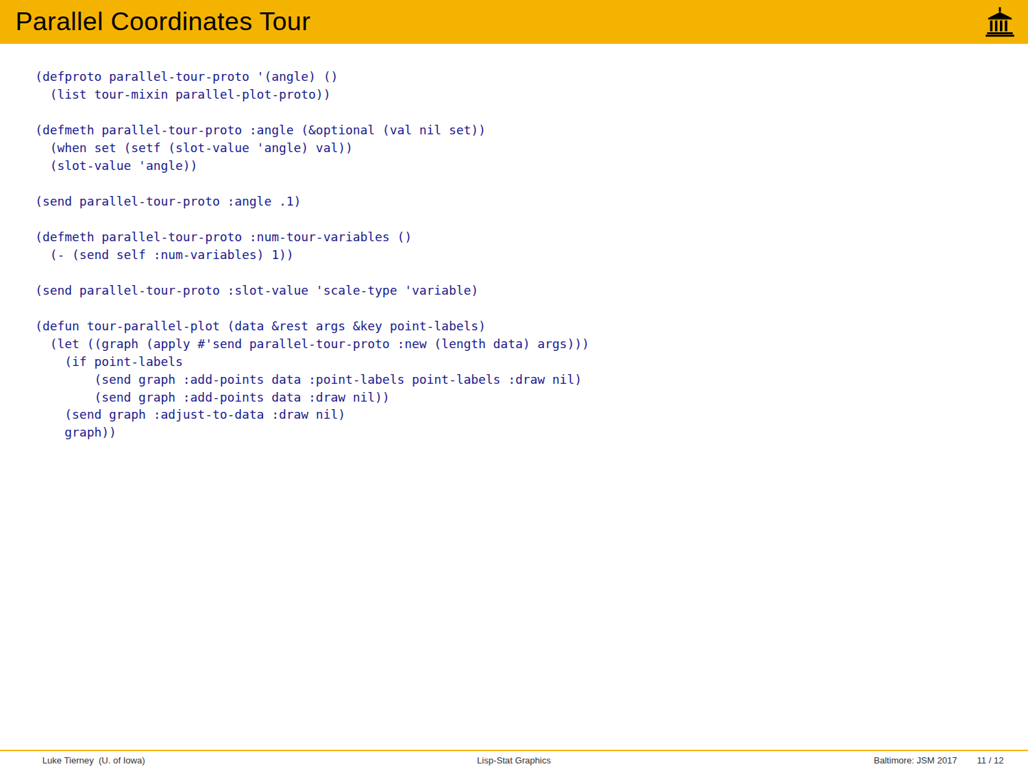Parallel Coordinates Tour
(defproto parallel-tour-proto '(angle) ()
  (list tour-mixin parallel-plot-proto))

(defmeth parallel-tour-proto :angle (&optional (val nil set))
  (when set (setf (slot-value 'angle) val))
  (slot-value 'angle))

(send parallel-tour-proto :angle .1)

(defmeth parallel-tour-proto :num-tour-variables ()
  (- (send self :num-variables) 1))

(send parallel-tour-proto :slot-value 'scale-type 'variable)

(defun tour-parallel-plot (data &rest args &key point-labels)
  (let ((graph (apply #'send parallel-tour-proto :new (length data) args)))
    (if point-labels
        (send graph :add-points data :point-labels point-labels :draw nil)
        (send graph :add-points data :draw nil))
    (send graph :adjust-to-data :draw nil)
    graph))
Luke Tierney (U. of Iowa)
Lisp-Stat Graphics
Baltimore: JSM 201711 / 12